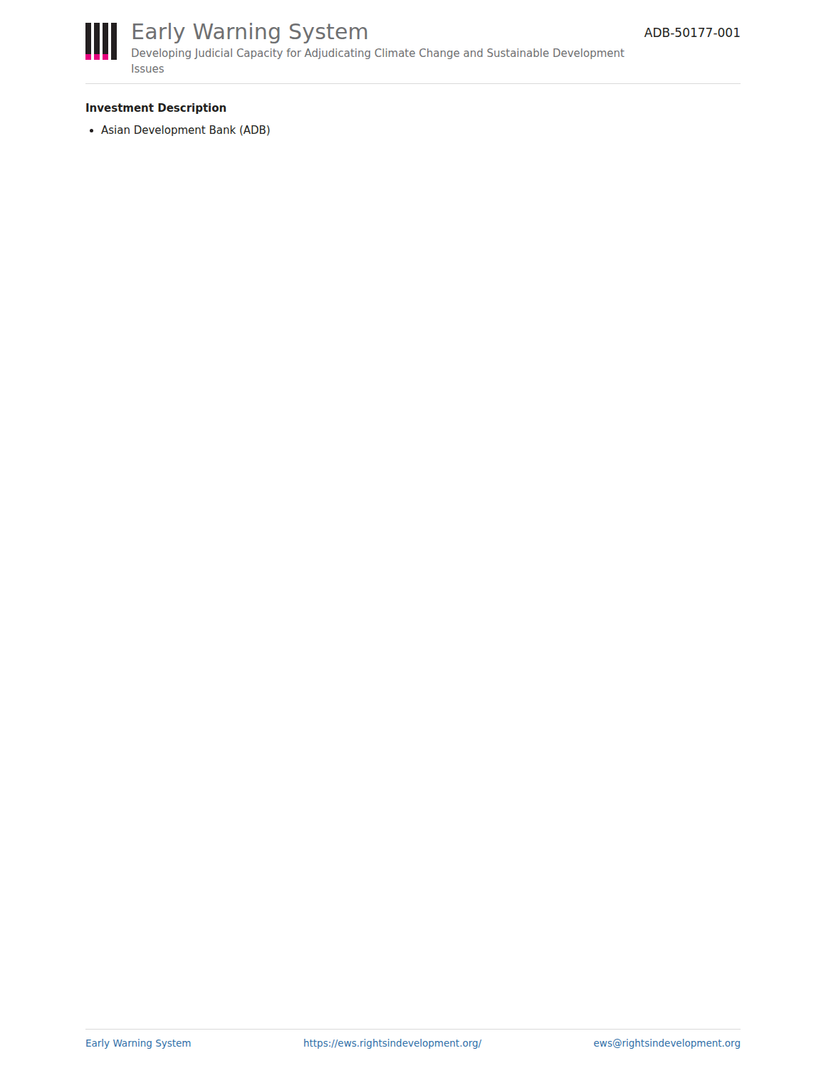Early Warning System
Developing Judicial Capacity for Adjudicating Climate Change and Sustainable Development Issues
ADB-50177-001
Investment Description
Asian Development Bank (ADB)
Early Warning System
https://ews.rightsindevelopment.org/
ews@rightsindevelopment.org